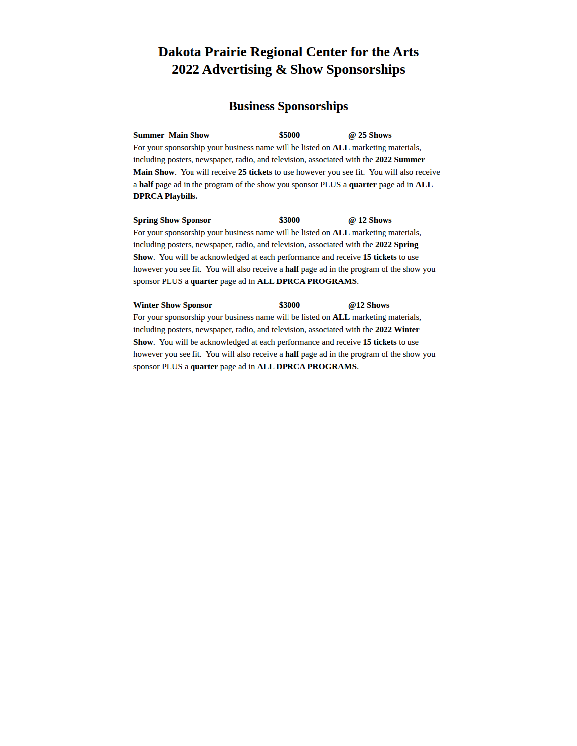Dakota Prairie Regional Center for the Arts
2022 Advertising & Show Sponsorships
Business Sponsorships
Summer Main Show$5000@ 25 Shows
For your sponsorship your business name will be listed on ALL marketing materials, including posters, newspaper, radio, and television, associated with the 2022 Summer Main Show. You will receive 25 tickets to use however you see fit. You will also receive a half page ad in the program of the show you sponsor PLUS a quarter page ad in ALL DPRCA Playbills.
Spring Show Sponsor$3000@ 12 Shows
For your sponsorship your business name will be listed on ALL marketing materials, including posters, newspaper, radio, and television, associated with the 2022 Spring Show. You will be acknowledged at each performance and receive 15 tickets to use however you see fit. You will also receive a half page ad in the program of the show you sponsor PLUS a quarter page ad in ALL DPRCA PROGRAMS.
Winter Show Sponsor$3000@12 Shows
For your sponsorship your business name will be listed on ALL marketing materials, including posters, newspaper, radio, and television, associated with the 2022 Winter Show. You will be acknowledged at each performance and receive 15 tickets to use however you see fit. You will also receive a half page ad in the program of the show you sponsor PLUS a quarter page ad in ALL DPRCA PROGRAMS.